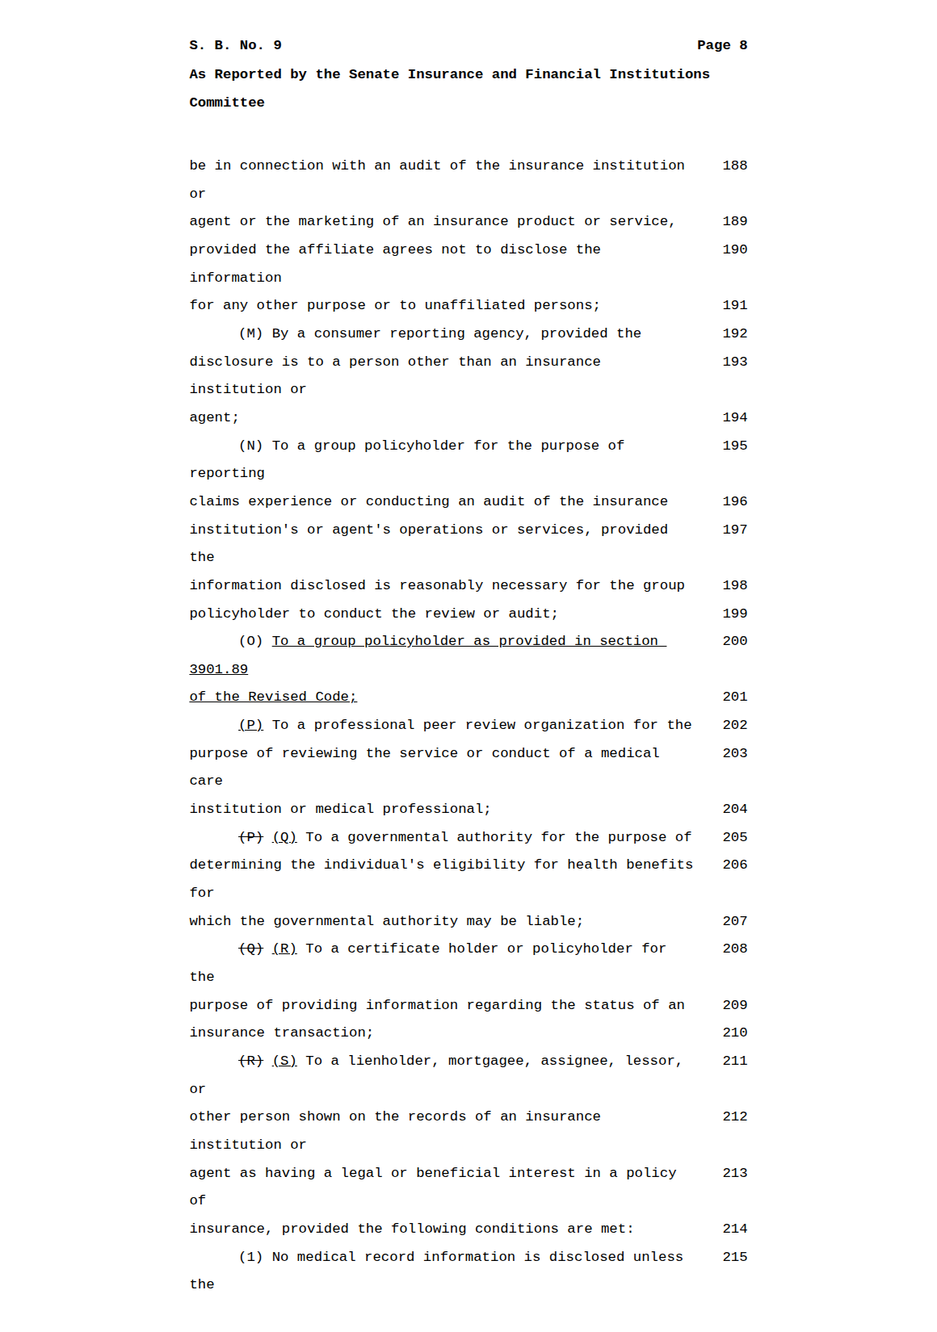S. B. No. 9 Page 8
As Reported by the Senate Insurance and Financial Institutions Committee
be in connection with an audit of the insurance institution or 188
agent or the marketing of an insurance product or service, 189
provided the affiliate agrees not to disclose the information 190
for any other purpose or to unaffiliated persons; 191
(M) By a consumer reporting agency, provided the 192
disclosure is to a person other than an insurance institution or 193
agent; 194
(N) To a group policyholder for the purpose of reporting 195
claims experience or conducting an audit of the insurance 196
institution's or agent's operations or services, provided the 197
information disclosed is reasonably necessary for the group 198
policyholder to conduct the review or audit; 199
(O) To a group policyholder as provided in section 3901.89200
of the Revised Code; 201
(P) To a professional peer review organization for the 202
purpose of reviewing the service or conduct of a medical care 203
institution or medical professional; 204
(P) (Q) To a governmental authority for the purpose of 205
determining the individual's eligibility for health benefits for 206
which the governmental authority may be liable; 207
(Q) (R) To a certificate holder or policyholder for the 208
purpose of providing information regarding the status of an 209
insurance transaction; 210
(R) (S) To a lienholder, mortgagee, assignee, lessor, or 211
other person shown on the records of an insurance institution or 212
agent as having a legal or beneficial interest in a policy of 213
insurance, provided the following conditions are met: 214
(1) No medical record information is disclosed unless the 215